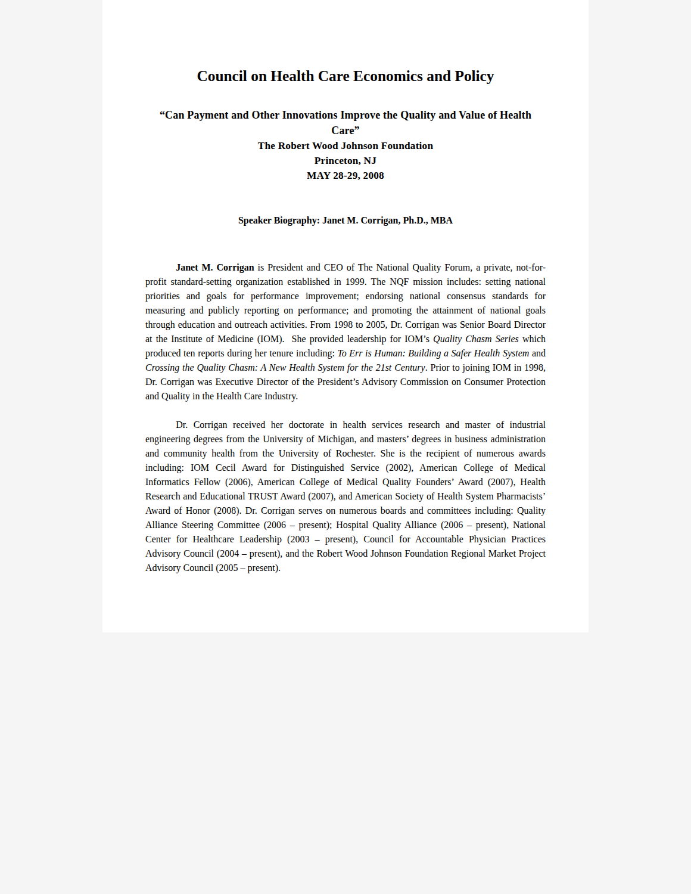Council on Health Care Economics and Policy
“Can Payment and Other Innovations Improve the Quality and Value of Health Care”
The Robert Wood Johnson Foundation
Princeton, NJ
MAY 28-29, 2008
Speaker Biography: Janet M. Corrigan, Ph.D., MBA
Janet M. Corrigan is President and CEO of The National Quality Forum, a private, not-for-profit standard-setting organization established in 1999. The NQF mission includes: setting national priorities and goals for performance improvement; endorsing national consensus standards for measuring and publicly reporting on performance; and promoting the attainment of national goals through education and outreach activities. From 1998 to 2005, Dr. Corrigan was Senior Board Director at the Institute of Medicine (IOM). She provided leadership for IOM’s Quality Chasm Series which produced ten reports during her tenure including: To Err is Human: Building a Safer Health System and Crossing the Quality Chasm: A New Health System for the 21st Century. Prior to joining IOM in 1998, Dr. Corrigan was Executive Director of the President’s Advisory Commission on Consumer Protection and Quality in the Health Care Industry.
Dr. Corrigan received her doctorate in health services research and master of industrial engineering degrees from the University of Michigan, and masters’ degrees in business administration and community health from the University of Rochester. She is the recipient of numerous awards including: IOM Cecil Award for Distinguished Service (2002), American College of Medical Informatics Fellow (2006), American College of Medical Quality Founders’ Award (2007), Health Research and Educational TRUST Award (2007), and American Society of Health System Pharmacists’ Award of Honor (2008). Dr. Corrigan serves on numerous boards and committees including: Quality Alliance Steering Committee (2006 – present); Hospital Quality Alliance (2006 – present), National Center for Healthcare Leadership (2003 – present), Council for Accountable Physician Practices Advisory Council (2004 – present), and the Robert Wood Johnson Foundation Regional Market Project Advisory Council (2005 – present).